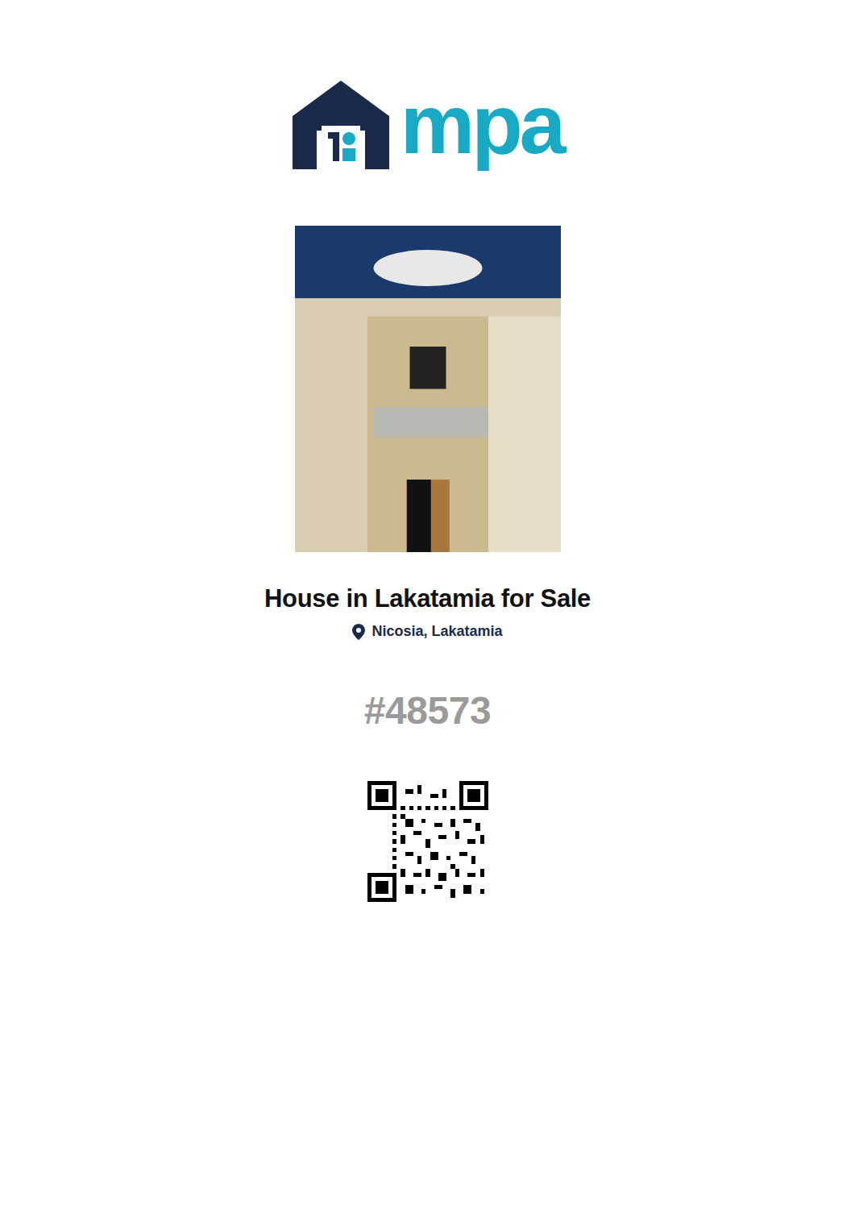mpa
House in Lakatamia for Sale
Nicosia, Lakatamia
#48573